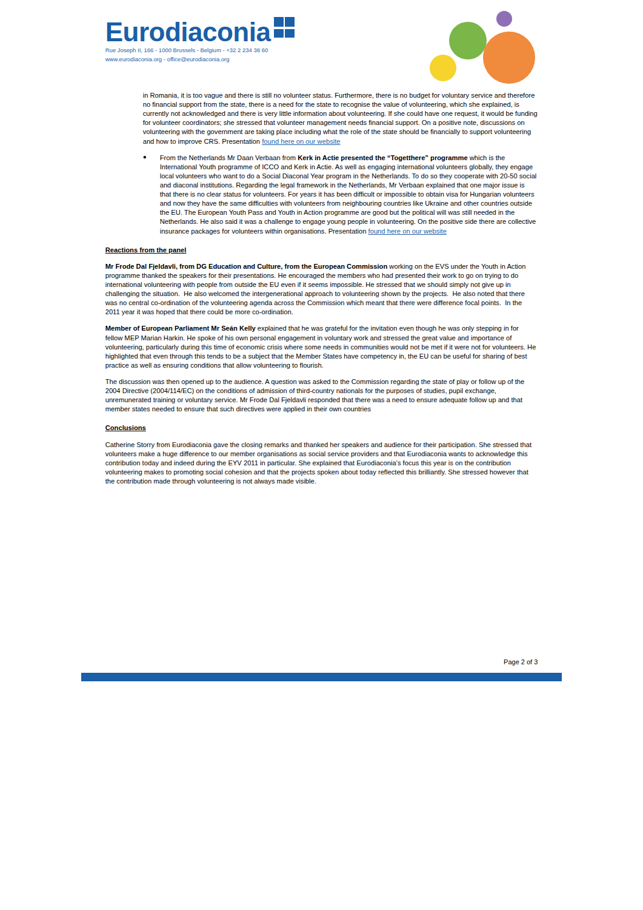Eurodiaconia
Rue Joseph II, 166 - 1000 Brussels - Belgium - +32 2 234 38 60
www.eurodiaconia.org - office@eurodiaconia.org
in Romania, it is too vague and there is still no volunteer status. Furthermore, there is no budget for voluntary service and therefore no financial support from the state, there is a need for the state to recognise the value of volunteering, which she explained, is currently not acknowledged and there is very little information about volunteering. If she could have one request, it would be funding for volunteer coordinators; she stressed that volunteer management needs financial support. On a positive note, discussions on volunteering with the government are taking place including what the role of the state should be financially to support volunteering and how to improve CRS. Presentation found here on our website
From the Netherlands Mr Daan Verbaan from Kerk in Actie presented the “Togetthere” programme which is the International Youth programme of ICCO and Kerk in Actie. As well as engaging international volunteers globally, they engage local volunteers who want to do a Social Diaconal Year program in the Netherlands. To do so they cooperate with 20-50 social and diaconal institutions. Regarding the legal framework in the Netherlands, Mr Verbaan explained that one major issue is that there is no clear status for volunteers. For years it has been difficult or impossible to obtain visa for Hungarian volunteers and now they have the same difficulties with volunteers from neighbouring countries like Ukraine and other countries outside the EU. The European Youth Pass and Youth in Action programme are good but the political will was still needed in the Netherlands. He also said it was a challenge to engage young people in volunteering. On the positive side there are collective insurance packages for volunteers within organisations. Presentation found here on our website
Reactions from the panel
Mr Frode Dal Fjeldavli, from DG Education and Culture, from the European Commission working on the EVS under the Youth in Action programme thanked the speakers for their presentations. He encouraged the members who had presented their work to go on trying to do international volunteering with people from outside the EU even if it seems impossible. He stressed that we should simply not give up in challenging the situation. He also welcomed the intergenerational approach to volunteering shown by the projects. He also noted that there was no central co-ordination of the volunteering agenda across the Commission which meant that there were difference focal points. In the 2011 year it was hoped that there could be more co-ordination.
Member of European Parliament Mr Seán Kelly explained that he was grateful for the invitation even though he was only stepping in for fellow MEP Marian Harkin. He spoke of his own personal engagement in voluntary work and stressed the great value and importance of volunteering, particularly during this time of economic crisis where some needs in communities would not be met if it were not for volunteers. He highlighted that even through this tends to be a subject that the Member States have competency in, the EU can be useful for sharing of best practice as well as ensuring conditions that allow volunteering to flourish.
The discussion was then opened up to the audience. A question was asked to the Commission regarding the state of play or follow up of the 2004 Directive (2004/114/EC) on the conditions of admission of third-country nationals for the purposes of studies, pupil exchange, unremunerated training or voluntary service. Mr Frode Dal Fjeldavli responded that there was a need to ensure adequate follow up and that member states needed to ensure that such directives were applied in their own countries
Conclusions
Catherine Storry from Eurodiaconia gave the closing remarks and thanked her speakers and audience for their participation. She stressed that volunteers make a huge difference to our member organisations as social service providers and that Eurodiaconia wants to acknowledge this contribution today and indeed during the EYV 2011 in particular. She explained that Eurodiaconia’s focus this year is on the contribution volunteering makes to promoting social cohesion and that the projects spoken about today reflected this brilliantly. She stressed however that the contribution made through volunteering is not always made visible.
Page 2 of 3